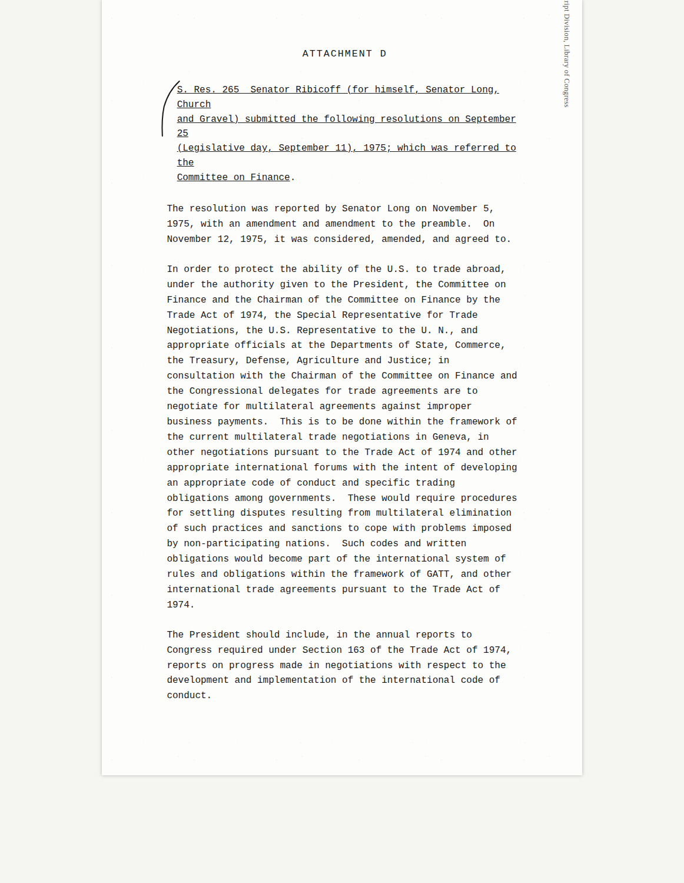ATTACHMENT D
S. Res. 265 Senator Ribicoff (for himself, Senator Long, Church
and Gravel) submitted the following resolutions on September 25
(Legislative day, September 11), 1975; which was referred to the
Committee on Finance.
The resolution was reported by Senator Long on November 5, 1975, with an amendment and amendment to the preamble. On November 12, 1975, it was considered, amended, and agreed to.
In order to protect the ability of the U.S. to trade abroad, under the authority given to the President, the Committee on Finance and the Chairman of the Committee on Finance by the Trade Act of 1974, the Special Representative for Trade Negotiations, the U.S. Representative to the U. N., and appropriate officials at the Departments of State, Commerce, the Treasury, Defense, Agriculture and Justice; in consultation with the Chairman of the Committee on Finance and the Congressional delegates for trade agreements are to negotiate for multilateral agreements against improper business payments. This is to be done within the framework of the current multilateral trade negotiations in Geneva, in other negotiations pursuant to the Trade Act of 1974 and other appropriate international forums with the intent of developing an appropriate code of conduct and specific trading obligations among governments. These would require procedures for settling disputes resulting from multilateral elimination of such practices and sanctions to cope with problems imposed by non-participating nations. Such codes and written obligations would become part of the international system of rules and obligations within the framework of GATT, and other international trade agreements pursuant to the Trade Act of 1974.
The President should include, in the annual reports to Congress required under Section 163 of the Trade Act of 1974, reports on progress made in negotiations with respect to the development and implementation of the international code of conduct.
Reproduced from the Collections of the Manuscript Division, Library of Congress